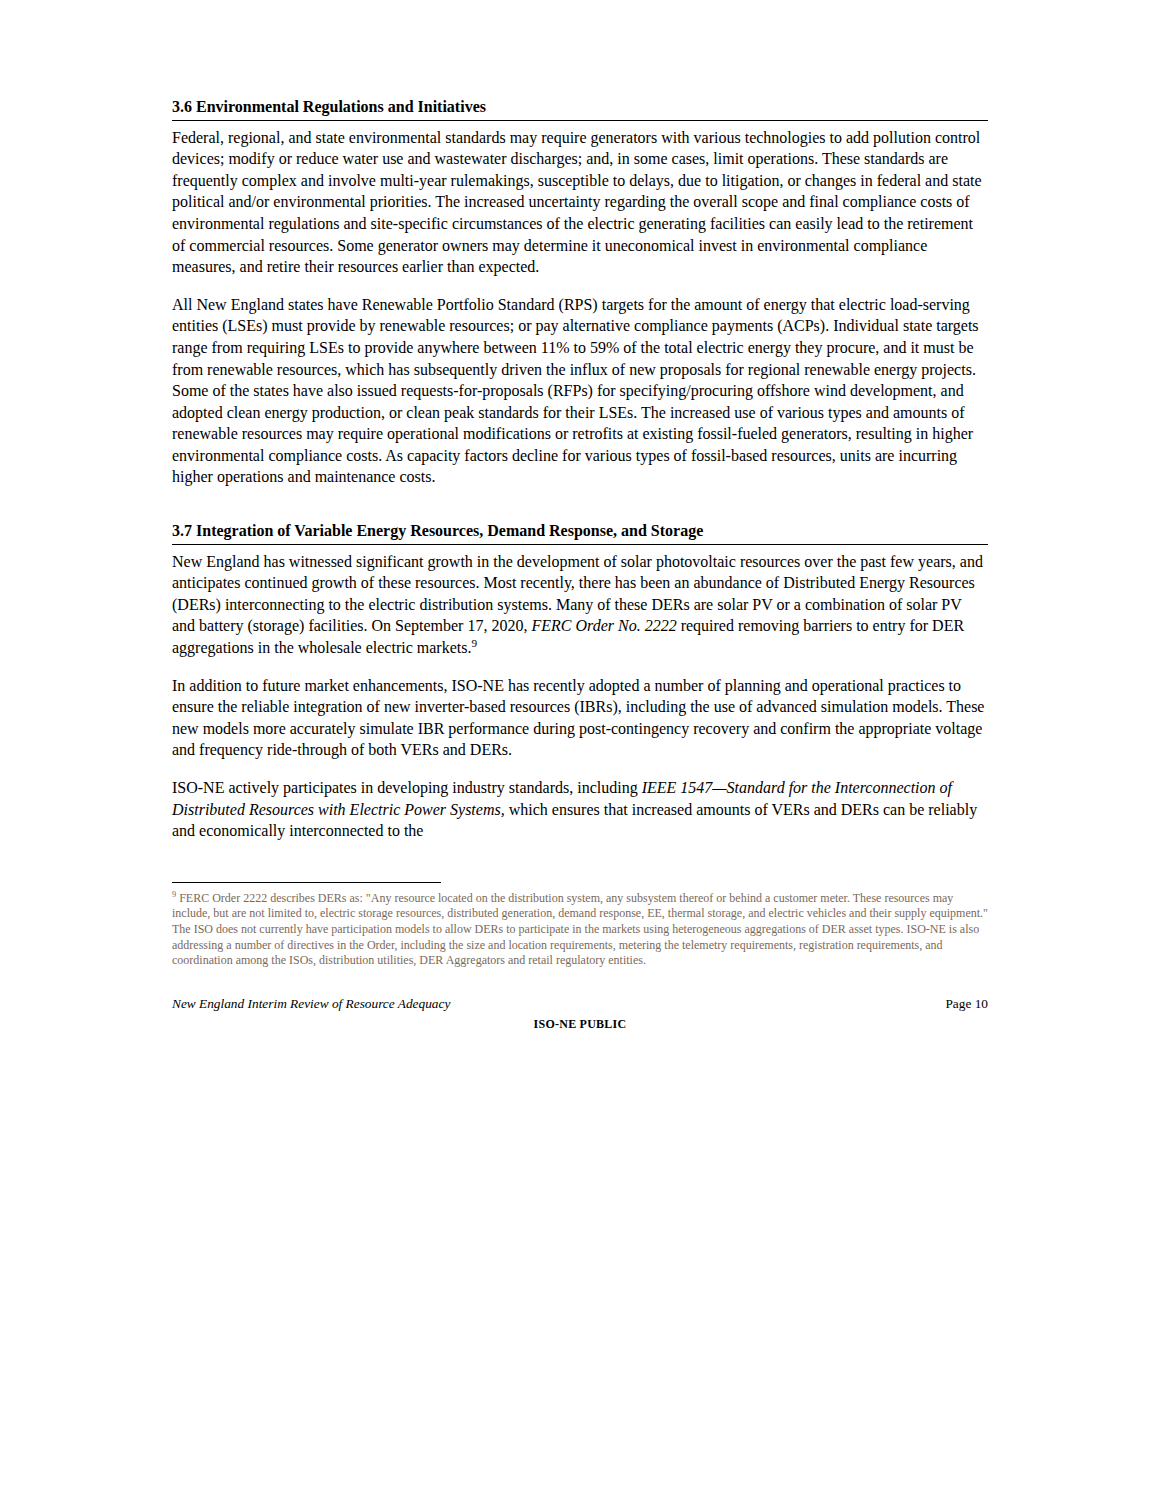3.6 Environmental Regulations and Initiatives
Federal, regional, and state environmental standards may require generators with various technologies to add pollution control devices; modify or reduce water use and wastewater discharges; and, in some cases, limit operations. These standards are frequently complex and involve multi-year rulemakings, susceptible to delays, due to litigation, or changes in federal and state political and/or environmental priorities. The increased uncertainty regarding the overall scope and final compliance costs of environmental regulations and site-specific circumstances of the electric generating facilities can easily lead to the retirement of commercial resources. Some generator owners may determine it uneconomical invest in environmental compliance measures, and retire their resources earlier than expected.
All New England states have Renewable Portfolio Standard (RPS) targets for the amount of energy that electric load-serving entities (LSEs) must provide by renewable resources; or pay alternative compliance payments (ACPs). Individual state targets range from requiring LSEs to provide anywhere between 11% to 59% of the total electric energy they procure, and it must be from renewable resources, which has subsequently driven the influx of new proposals for regional renewable energy projects. Some of the states have also issued requests-for-proposals (RFPs) for specifying/procuring offshore wind development, and adopted clean energy production, or clean peak standards for their LSEs. The increased use of various types and amounts of renewable resources may require operational modifications or retrofits at existing fossil-fueled generators, resulting in higher environmental compliance costs. As capacity factors decline for various types of fossil-based resources, units are incurring higher operations and maintenance costs.
3.7 Integration of Variable Energy Resources, Demand Response, and Storage
New England has witnessed significant growth in the development of solar photovoltaic resources over the past few years, and anticipates continued growth of these resources. Most recently, there has been an abundance of Distributed Energy Resources (DERs) interconnecting to the electric distribution systems. Many of these DERs are solar PV or a combination of solar PV and battery (storage) facilities. On September 17, 2020, FERC Order No. 2222 required removing barriers to entry for DER aggregations in the wholesale electric markets.9
In addition to future market enhancements, ISO-NE has recently adopted a number of planning and operational practices to ensure the reliable integration of new inverter-based resources (IBRs), including the use of advanced simulation models. These new models more accurately simulate IBR performance during post-contingency recovery and confirm the appropriate voltage and frequency ride-through of both VERs and DERs.
ISO-NE actively participates in developing industry standards, including IEEE 1547—Standard for the Interconnection of Distributed Resources with Electric Power Systems, which ensures that increased amounts of VERs and DERs can be reliably and economically interconnected to the
9 FERC Order 2222 describes DERs as: "Any resource located on the distribution system, any subsystem thereof or behind a customer meter. These resources may include, but are not limited to, electric storage resources, distributed generation, demand response, EE, thermal storage, and electric vehicles and their supply equipment." The ISO does not currently have participation models to allow DERs to participate in the markets using heterogeneous aggregations of DER asset types. ISO-NE is also addressing a number of directives in the Order, including the size and location requirements, metering the telemetry requirements, registration requirements, and coordination among the ISOs, distribution utilities, DER Aggregators and retail regulatory entities.
New England Interim Review of Resource Adequacy Page 10
ISO-NE PUBLIC